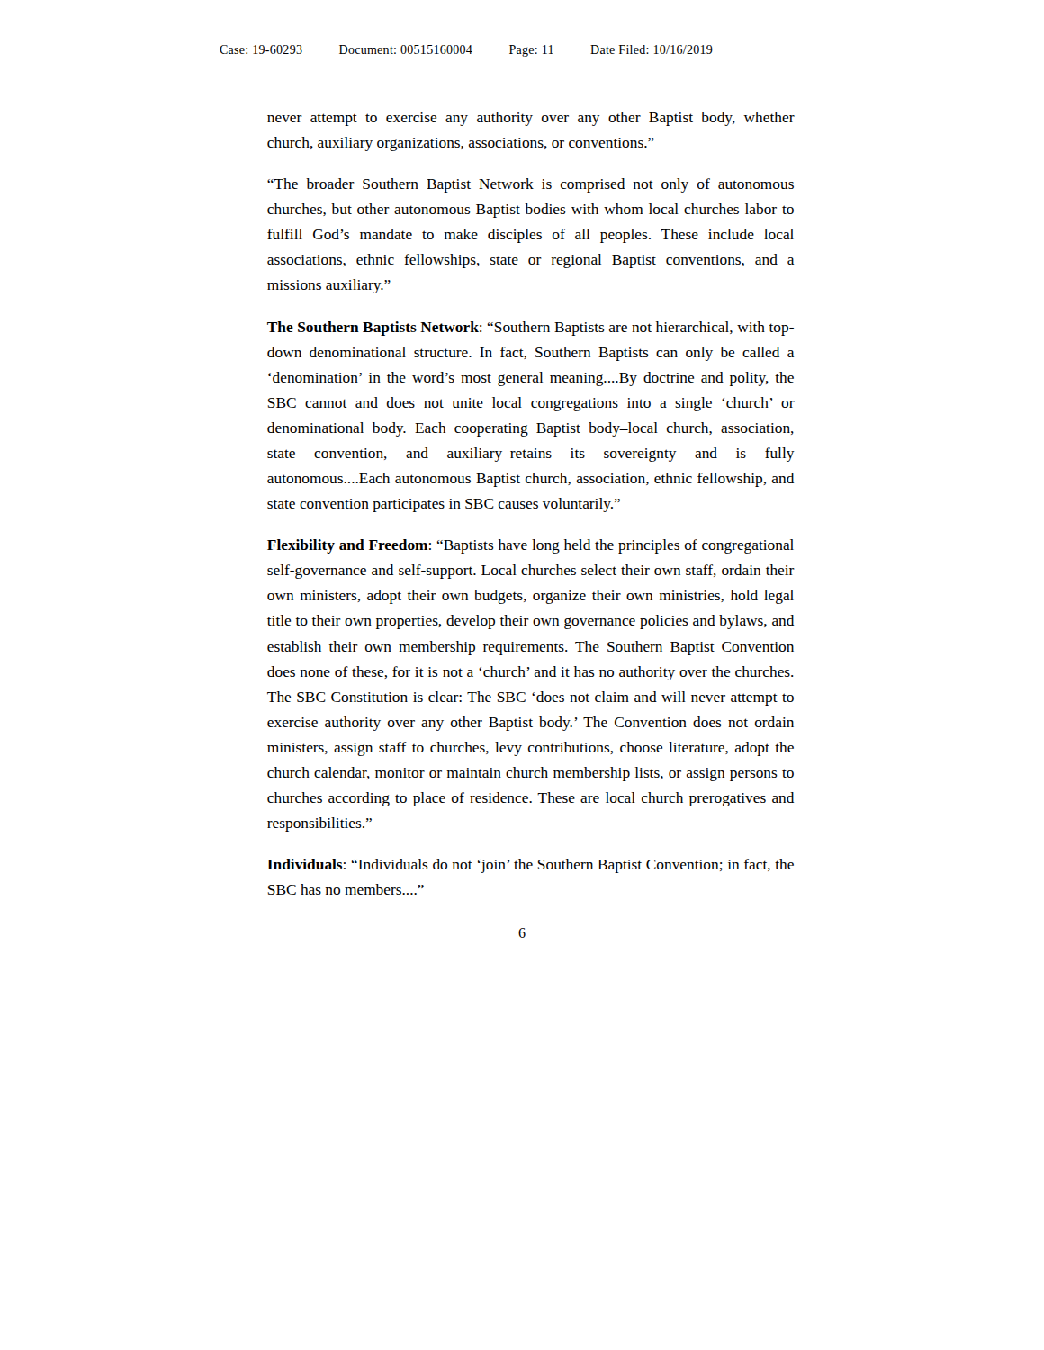Case: 19-60293 Document: 00515160004 Page: 11 Date Filed: 10/16/2019
never attempt to exercise any authority over any other Baptist body, whether church, auxiliary organizations, associations, or conventions.”
“The broader Southern Baptist Network is comprised not only of autonomous churches, but other autonomous Baptist bodies with whom local churches labor to fulfill God’s mandate to make disciples of all peoples. These include local associations, ethnic fellowships, state or regional Baptist conventions, and a missions auxiliary.”
The Southern Baptists Network: “Southern Baptists are not hierarchical, with top-down denominational structure. In fact, Southern Baptists can only be called a ‘denomination’ in the word’s most general meaning....By doctrine and polity, the SBC cannot and does not unite local congregations into a single ‘church’ or denominational body. Each cooperating Baptist body–local church, association, state convention, and auxiliary–retains its sovereignty and is fully autonomous....Each autonomous Baptist church, association, ethnic fellowship, and state convention participates in SBC causes voluntarily.”
Flexibility and Freedom: “Baptists have long held the principles of congregational self-governance and self-support. Local churches select their own staff, ordain their own ministers, adopt their own budgets, organize their own ministries, hold legal title to their own properties, develop their own governance policies and bylaws, and establish their own membership requirements. The Southern Baptist Convention does none of these, for it is not a ‘church’ and it has no authority over the churches. The SBC Constitution is clear: The SBC ‘does not claim and will never attempt to exercise authority over any other Baptist body.’ The Convention does not ordain ministers, assign staff to churches, levy contributions, choose literature, adopt the church calendar, monitor or maintain church membership lists, or assign persons to churches according to place of residence. These are local church prerogatives and responsibilities.”
Individuals: “Individuals do not ‘join’ the Southern Baptist Convention; in fact, the SBC has no members....”
6